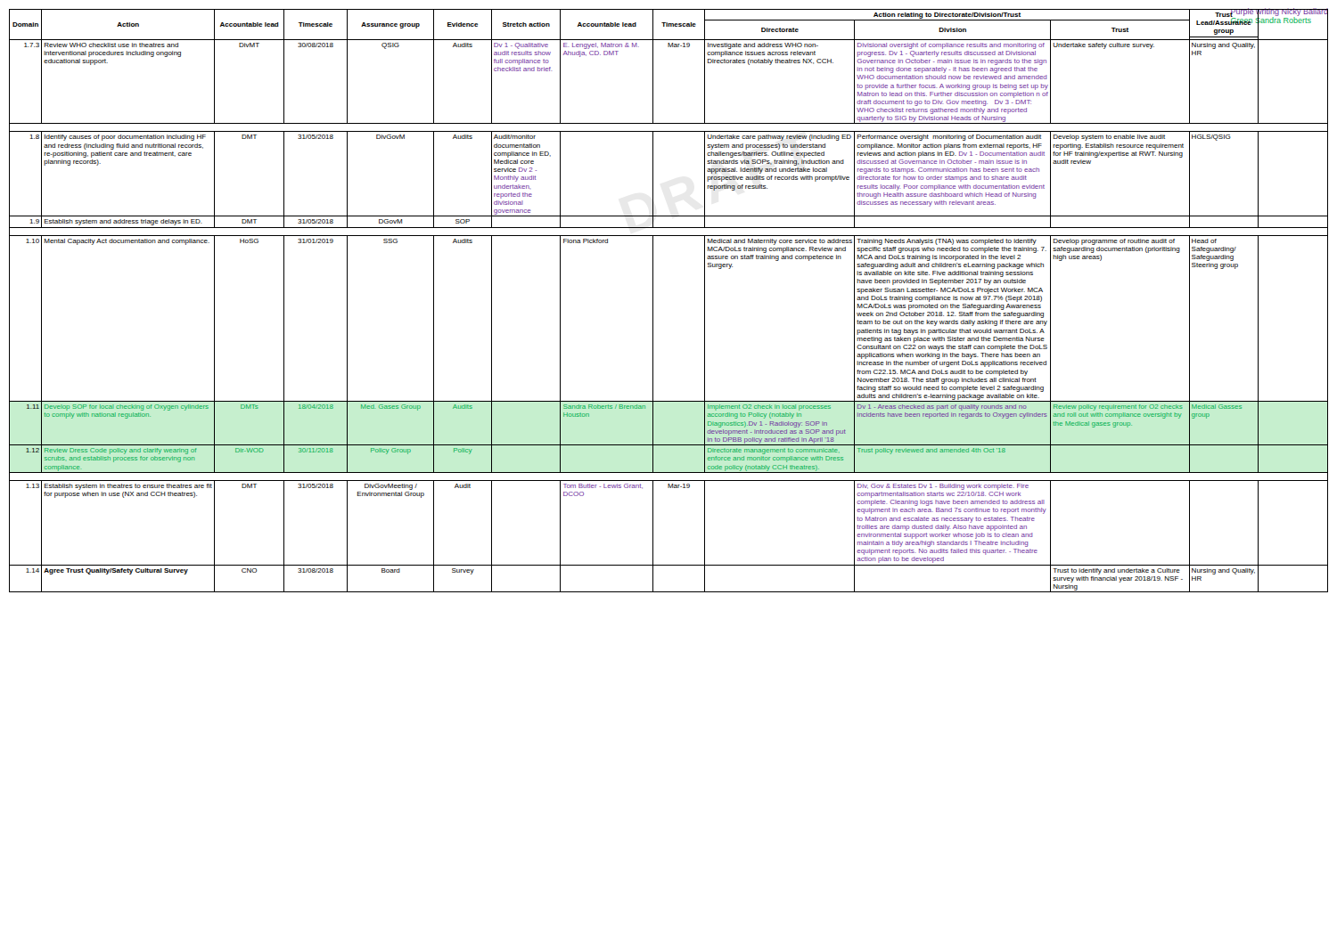Purple writing Nicky Ballard
Green Sandra Roberts
DRAFT
| Domain | Action | Accountable lead | Timescale | Assurance group | Evidence | Stretch action | Accountable lead | Timescale | Action relating to Directorate/Division/Trust | Trust Lead/Assurance group | |
| --- | --- | --- | --- | --- | --- | --- | --- | --- | --- | --- | --- |
| Directorate | Division | Trust |
| 1.7.3 | Review WHO checklist use in theatres and interventional procedures including ongoing educational support. | DivMT | 30/08/2018 | QSIG | Audits | Dv 1 - Qualitative audit results show full compliance to checklist and brief. | E. Lengyel, Matron & M. Ahudja, CD. DMT | Mar-19 | Investigate and address WHO non-compliance issues across relevant Directorates (notably theatres NX, CCH. | Divisional oversight of compliance results and monitoring of progress. Dv 1 - Quarterly results discussed at Divisional Governance in October - main issue is in regards to the sign in not being done separately - it has been agreed that the WHO documentation should now be reviewed and amended to provide a further focus. A working group is being set up by Matron to lead on this. Further discussion on completion n of draft document to go to Div. Gov meeting. Dv 3 - DMT: WHO checklist returns gathered monthly and reported quarterly to SIG by Divisional Heads of Nursing | Undertake safety culture survey. | Nursing and Quality, HR | |
| 1.8 | Identify causes of poor documentation including HF and redress (including fluid and nutritional records, re-positioning, patient care and treatment, care planning records). | DMT | 31/05/2018 | DivGovM | Audits | Audit/monitor documentation compliance in ED, Medical core service Dv 2 - Monthly audit undertaken, reported the divisional governance | | | Undertake care pathway review (including ED system and processes) to understand challenges/barriers. Outline expected standards via SOPs, training, induction and appraisal. Identify and undertake local prospective audits of records with prompt/live reporting of results. | Performance oversight monitoring of Documentation audit compliance. Monitor action plans from external reports, HF reviews and action plans in ED. Dv 1 - Documentation audit discussed at Governance in October - main issue is in regards to stamps. Communication has been sent to each directorate for how to order stamps and to share audit results locally. Poor compliance with documentation evident through Health assure dashboard which Head of Nursing discusses as necessary with relevant areas. | Develop system to enable live audit reporting. Establish resource requirement for HF training/expertise at RWT. Nursing audit review | HGLS/QSIG | |
| 1.9 | Establish system and address triage delays in ED. | DMT | 31/05/2018 | DGovM | SOP | | | | | | | | |
| 1.10 | Mental Capacity Act documentation and compliance. | HoSG | 31/01/2019 | SSG | Audits | | Fiona Pickford | | Medical and Maternity core service to address MCA/DoLs training compliance. Review and assure on staff training and competence in Surgery. | Training Needs Analysis (TNA) was completed to identify specific staff groups who needed to complete the training. 7. MCA and DoLs training is incorporated in the level 2 safeguarding adult and children's eLearning package which is available on kite site. Five additional training sessions have been provided in September 2017 by an outside speaker Susan Lassetter- MCA/DoLs Project Worker. MCA and DoLs training compliance is now at 97.7% (Sept 2018) MCA/DoLs was promoted on the Safeguarding Awareness week on 2nd October 2018. 12. Staff from the safeguarding team to be out on the key wards daily asking if there are any patients in tag bays in particular that would warrant DoLs. A meeting as taken place with Sister and the Dementia Nurse Consultant on C22 on ways the staff can complete the DoLS applications when working in the bays. There has been an increase in the number of urgent DoLs applications received from C22.15. MCA and DoLs audit to be completed by November 2018. The staff group includes all clinical front facing staff so would need to complete level 2 safeguarding adults and children's e-learning package available on kite. | Develop programme of routine audit of safeguarding documentation (prioritising high use areas) | Head of Safeguarding/ Safeguarding Steering group | |
| 1.11 | Develop SOP for local checking of Oxygen cylinders to comply with national regulation. | DMTs | 18/04/2018 | Med. Gases Group | Audits | | Sandra Roberts / Brendan Houston | | Implement O2 check in local processes according to Policy (notably in Diagnostics). Dv 1 - Radiology: SOP in development - introduced as a SOP and put in to DPBB policy and ratified in April '18 | Dv 1 - Areas checked as part of quality rounds and no incidents have been reported in regards to Oxygen cylinders | Review policy requirement for O2 checks and roll out with compliance oversight by the Medical gases group. | Medical Gasses group | |
| 1.12 | Review Dress Code policy and clarify wearing of scrubs, and establish process for observing non compliance. | Dir-WOD | 30/11/2018 | Policy Group | Policy | | | | Directorate management to communicate, enforce and monitor compliance with Dress code policy (notably CCH theatres). | Trust policy reviewed and amended 4th Oct '18 | | | |
| 1.13 | Establish system in theatres to ensure theatres are fit for purpose when in use (NX and CCH theatres). | DMT | 31/05/2018 | DivGovMeeting / Environmental Group | Audit | | Tom Butler - Lewis Grant, DCOO | Mar-19 | | Div, Gov & Estates Dv 1 - Building work complete. Fire compartmentalisation starts wc 22/10/18. CCH work complete. Cleaning logs have been amended to address all equipment in each area. Band 7s continue to report monthly to Matron and escalate as necessary to estates. Theatre trollies are damp dusted daily. Also have appointed an environmental support worker whose job is to clean and maintain a tidy area/high standards I Theatre including equipment reports. No audits failed this quarter. - Theatre action plan to be developed | | | |
| 1.14 | Agree Trust Quality/Safety Cultural Survey | CNO | 31/08/2018 | Board | Survey | | | | | | Trust to identify and undertake a Culture survey with financial year 2018/19. NSF - Nursing | Nursing and Quality, HR | |